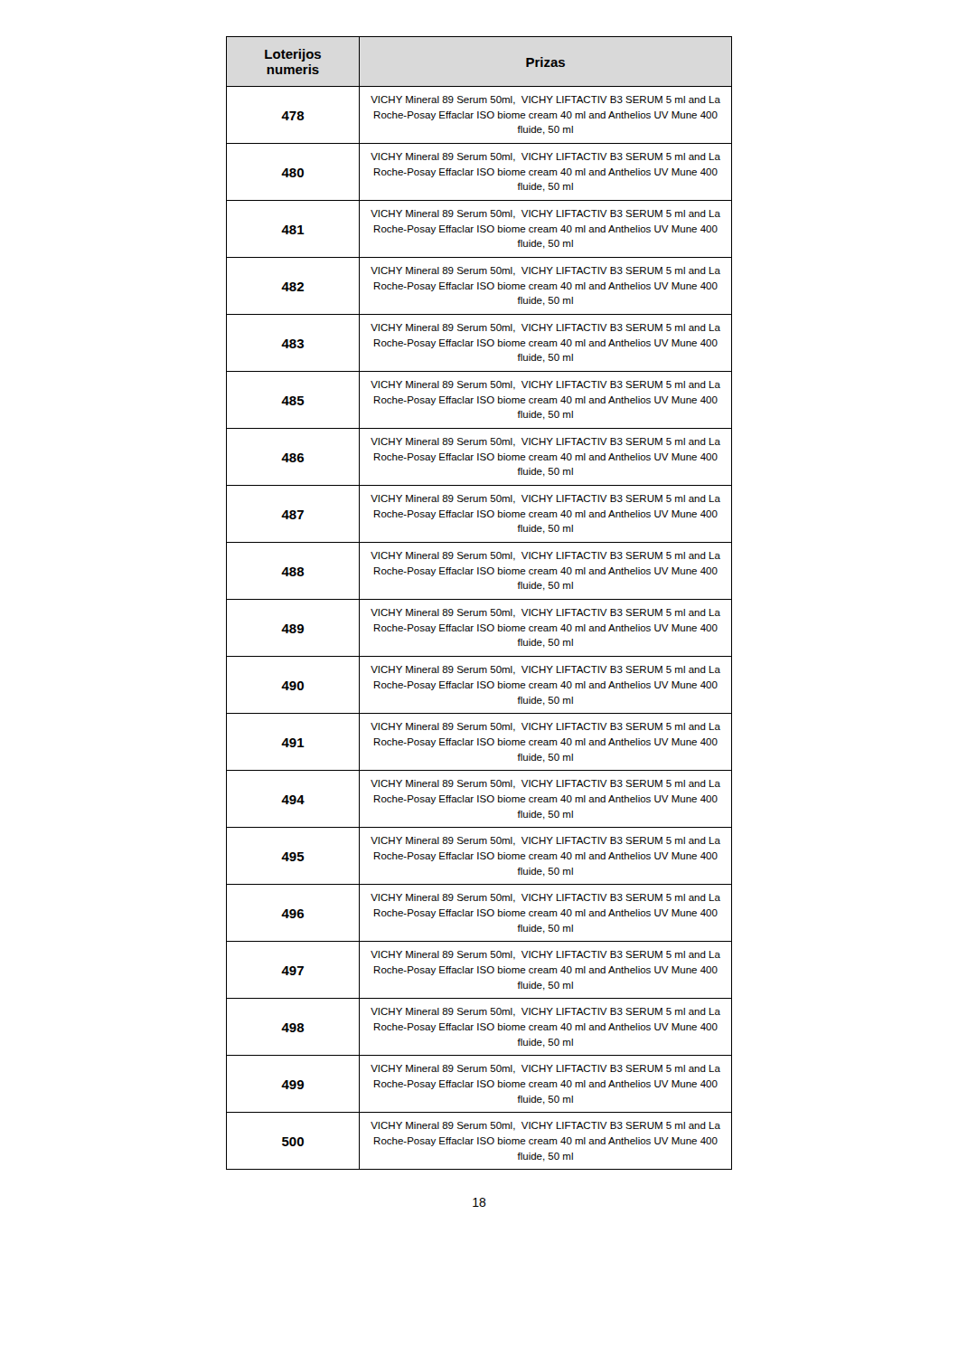| Loterijos numeris | Prizas |
| --- | --- |
| 478 | VICHY Mineral 89 Serum 50ml, VICHY LIFTACTIV B3 SERUM 5 ml and La Roche-Posay Effaclar ISO biome cream 40 ml and Anthelios UV Mune 400 fluide, 50 ml |
| 480 | VICHY Mineral 89 Serum 50ml, VICHY LIFTACTIV B3 SERUM 5 ml and La Roche-Posay Effaclar ISO biome cream 40 ml and Anthelios UV Mune 400 fluide, 50 ml |
| 481 | VICHY Mineral 89 Serum 50ml, VICHY LIFTACTIV B3 SERUM 5 ml and La Roche-Posay Effaclar ISO biome cream 40 ml and Anthelios UV Mune 400 fluide, 50 ml |
| 482 | VICHY Mineral 89 Serum 50ml, VICHY LIFTACTIV B3 SERUM 5 ml and La Roche-Posay Effaclar ISO biome cream 40 ml and Anthelios UV Mune 400 fluide, 50 ml |
| 483 | VICHY Mineral 89 Serum 50ml, VICHY LIFTACTIV B3 SERUM 5 ml and La Roche-Posay Effaclar ISO biome cream 40 ml and Anthelios UV Mune 400 fluide, 50 ml |
| 485 | VICHY Mineral 89 Serum 50ml, VICHY LIFTACTIV B3 SERUM 5 ml and La Roche-Posay Effaclar ISO biome cream 40 ml and Anthelios UV Mune 400 fluide, 50 ml |
| 486 | VICHY Mineral 89 Serum 50ml, VICHY LIFTACTIV B3 SERUM 5 ml and La Roche-Posay Effaclar ISO biome cream 40 ml and Anthelios UV Mune 400 fluide, 50 ml |
| 487 | VICHY Mineral 89 Serum 50ml, VICHY LIFTACTIV B3 SERUM 5 ml and La Roche-Posay Effaclar ISO biome cream 40 ml and Anthelios UV Mune 400 fluide, 50 ml |
| 488 | VICHY Mineral 89 Serum 50ml, VICHY LIFTACTIV B3 SERUM 5 ml and La Roche-Posay Effaclar ISO biome cream 40 ml and Anthelios UV Mune 400 fluide, 50 ml |
| 489 | VICHY Mineral 89 Serum 50ml, VICHY LIFTACTIV B3 SERUM 5 ml and La Roche-Posay Effaclar ISO biome cream 40 ml and Anthelios UV Mune 400 fluide, 50 ml |
| 490 | VICHY Mineral 89 Serum 50ml, VICHY LIFTACTIV B3 SERUM 5 ml and La Roche-Posay Effaclar ISO biome cream 40 ml and Anthelios UV Mune 400 fluide, 50 ml |
| 491 | VICHY Mineral 89 Serum 50ml, VICHY LIFTACTIV B3 SERUM 5 ml and La Roche-Posay Effaclar ISO biome cream 40 ml and Anthelios UV Mune 400 fluide, 50 ml |
| 494 | VICHY Mineral 89 Serum 50ml, VICHY LIFTACTIV B3 SERUM 5 ml and La Roche-Posay Effaclar ISO biome cream 40 ml and Anthelios UV Mune 400 fluide, 50 ml |
| 495 | VICHY Mineral 89 Serum 50ml, VICHY LIFTACTIV B3 SERUM 5 ml and La Roche-Posay Effaclar ISO biome cream 40 ml and Anthelios UV Mune 400 fluide, 50 ml |
| 496 | VICHY Mineral 89 Serum 50ml, VICHY LIFTACTIV B3 SERUM 5 ml and La Roche-Posay Effaclar ISO biome cream 40 ml and Anthelios UV Mune 400 fluide, 50 ml |
| 497 | VICHY Mineral 89 Serum 50ml, VICHY LIFTACTIV B3 SERUM 5 ml and La Roche-Posay Effaclar ISO biome cream 40 ml and Anthelios UV Mune 400 fluide, 50 ml |
| 498 | VICHY Mineral 89 Serum 50ml, VICHY LIFTACTIV B3 SERUM 5 ml and La Roche-Posay Effaclar ISO biome cream 40 ml and Anthelios UV Mune 400 fluide, 50 ml |
| 499 | VICHY Mineral 89 Serum 50ml, VICHY LIFTACTIV B3 SERUM 5 ml and La Roche-Posay Effaclar ISO biome cream 40 ml and Anthelios UV Mune 400 fluide, 50 ml |
| 500 | VICHY Mineral 89 Serum 50ml, VICHY LIFTACTIV B3 SERUM 5 ml and La Roche-Posay Effaclar ISO biome cream 40 ml and Anthelios UV Mune 400 fluide, 50 ml |
18